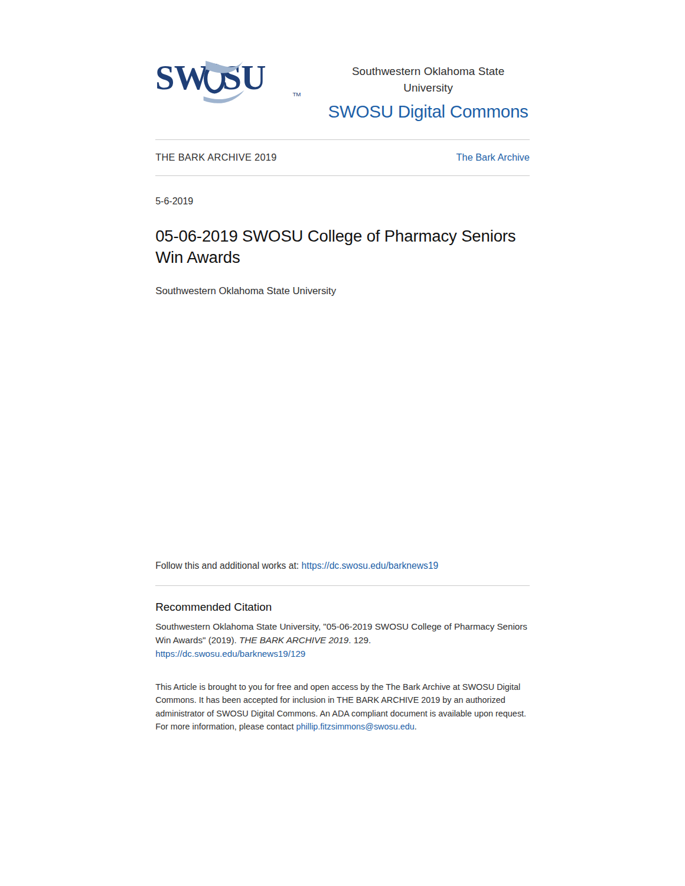SWOSU SW SU TM
Southwestern Oklahoma State University
SWOSU Digital Commons
THE BARK ARCHIVE 2019
The Bark Archive
5-6-2019
05-06-2019 SWOSU College of Pharmacy Seniors Win Awards
Southwestern Oklahoma State University
Follow this and additional works at: https://dc.swosu.edu/barknews19
Recommended Citation
Southwestern Oklahoma State University, "05-06-2019 SWOSU College of Pharmacy Seniors Win Awards" (2019). THE BARK ARCHIVE 2019. 129.
https://dc.swosu.edu/barknews19/129
This Article is brought to you for free and open access by the The Bark Archive at SWOSU Digital Commons. It has been accepted for inclusion in THE BARK ARCHIVE 2019 by an authorized administrator of SWOSU Digital Commons. An ADA compliant document is available upon request. For more information, please contact phillip.fitzsimmons@swosu.edu.